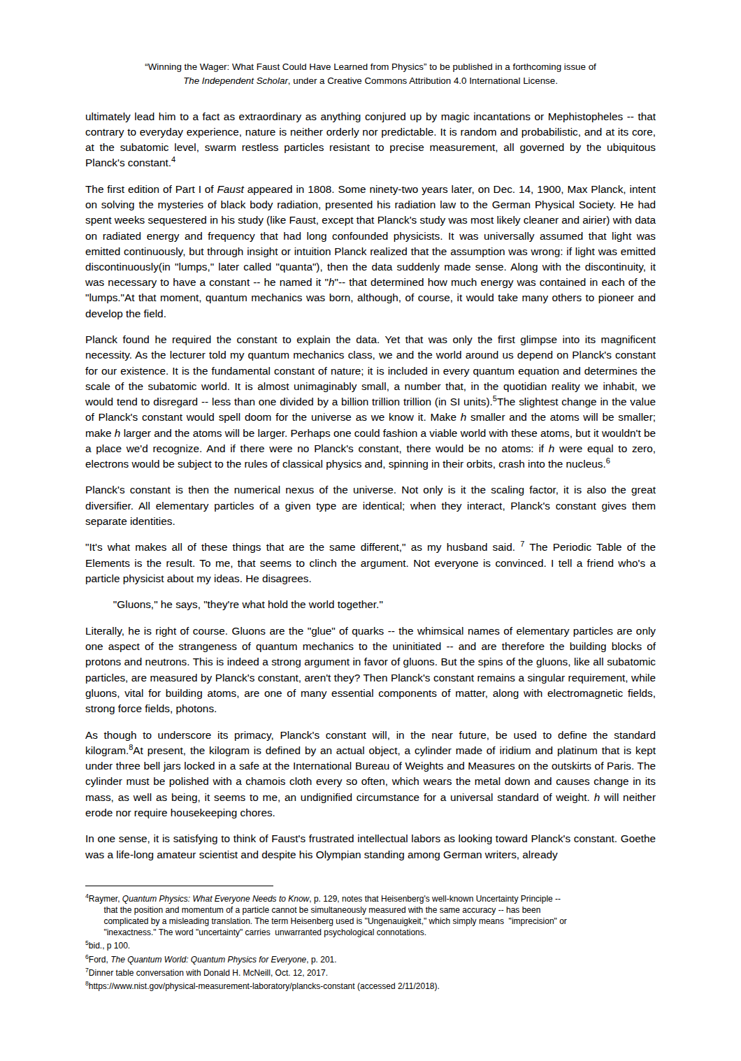“Winning the Wager: What Faust Could Have Learned from Physics” to be published in a forthcoming issue of
The Independent Scholar, under a Creative Commons Attribution 4.0 International License.
ultimately lead him to a fact as extraordinary as anything conjured up by magic incantations or Mephistopheles -- that contrary to everyday experience, nature is neither orderly nor predictable. It is random and probabilistic, and at its core, at the subatomic level, swarm restless particles resistant to precise measurement, all governed by the ubiquitous Planck's constant.4
The first edition of Part I of Faust appeared in 1808. Some ninety-two years later, on Dec. 14, 1900, Max Planck, intent on solving the mysteries of black body radiation, presented his radiation law to the German Physical Society. He had spent weeks sequestered in his study (like Faust, except that Planck's study was most likely cleaner and airier) with data on radiated energy and frequency that had long confounded physicists. It was universally assumed that light was emitted continuously, but through insight or intuition Planck realized that the assumption was wrong: if light was emitted discontinuously(in "lumps," later called "quanta"), then the data suddenly made sense. Along with the discontinuity, it was necessary to have a constant -- he named it "h"-- that determined how much energy was contained in each of the "lumps."At that moment, quantum mechanics was born, although, of course, it would take many others to pioneer and develop the field.
Planck found he required the constant to explain the data. Yet that was only the first glimpse into its magnificent necessity. As the lecturer told my quantum mechanics class, we and the world around us depend on Planck's constant for our existence. It is the fundamental constant of nature; it is included in every quantum equation and determines the scale of the subatomic world. It is almost unimaginably small, a number that, in the quotidian reality we inhabit, we would tend to disregard -- less than one divided by a billion trillion trillion (in SI units).5The slightest change in the value of Planck's constant would spell doom for the universe as we know it. Make h smaller and the atoms will be smaller; make h larger and the atoms will be larger. Perhaps one could fashion a viable world with these atoms, but it wouldn't be a place we'd recognize. And if there were no Planck's constant, there would be no atoms: if h were equal to zero, electrons would be subject to the rules of classical physics and, spinning in their orbits, crash into the nucleus.6
Planck's constant is then the numerical nexus of the universe. Not only is it the scaling factor, it is also the great diversifier. All elementary particles of a given type are identical; when they interact, Planck's constant gives them separate identities.
"It's what makes all of these things that are the same different," as my husband said. 7 The Periodic Table of the Elements is the result. To me, that seems to clinch the argument. Not everyone is convinced. I tell a friend who's a particle physicist about my ideas. He disagrees.
"Gluons," he says, "they're what hold the world together."
Literally, he is right of course. Gluons are the "glue" of quarks -- the whimsical names of elementary particles are only one aspect of the strangeness of quantum mechanics to the uninitiated -- and are therefore the building blocks of protons and neutrons. This is indeed a strong argument in favor of gluons. But the spins of the gluons, like all subatomic particles, are measured by Planck's constant, aren't they? Then Planck's constant remains a singular requirement, while gluons, vital for building atoms, are one of many essential components of matter, along with electromagnetic fields, strong force fields, photons.
As though to underscore its primacy, Planck's constant will, in the near future, be used to define the standard kilogram.8At present, the kilogram is defined by an actual object, a cylinder made of iridium and platinum that is kept under three bell jars locked in a safe at the International Bureau of Weights and Measures on the outskirts of Paris. The cylinder must be polished with a chamois cloth every so often, which wears the metal down and causes change in its mass, as well as being, it seems to me, an undignified circumstance for a universal standard of weight. h will neither erode nor require housekeeping chores.
In one sense, it is satisfying to think of Faust's frustrated intellectual labors as looking toward Planck's constant. Goethe was a life-long amateur scientist and despite his Olympian standing among German writers, already
4Raymer, Quantum Physics: What Everyone Needs to Know, p. 129, notes that Heisenberg's well-known Uncertainty Principle -- that the position and momentum of a particle cannot be simultaneously measured with the same accuracy -- has been complicated by a misleading translation. The term Heisenberg used is "Ungenauigkeit," which simply means "imprecision" or "inexactness." The word "uncertainty" carries unwarranted psychological connotations.
5bid., p 100.
6Ford, The Quantum World: Quantum Physics for Everyone, p. 201.
7Dinner table conversation with Donald H. McNeill, Oct. 12, 2017.
8https://www.nist.gov/physical-measurement-laboratory/plancks-constant (accessed 2/11/2018).